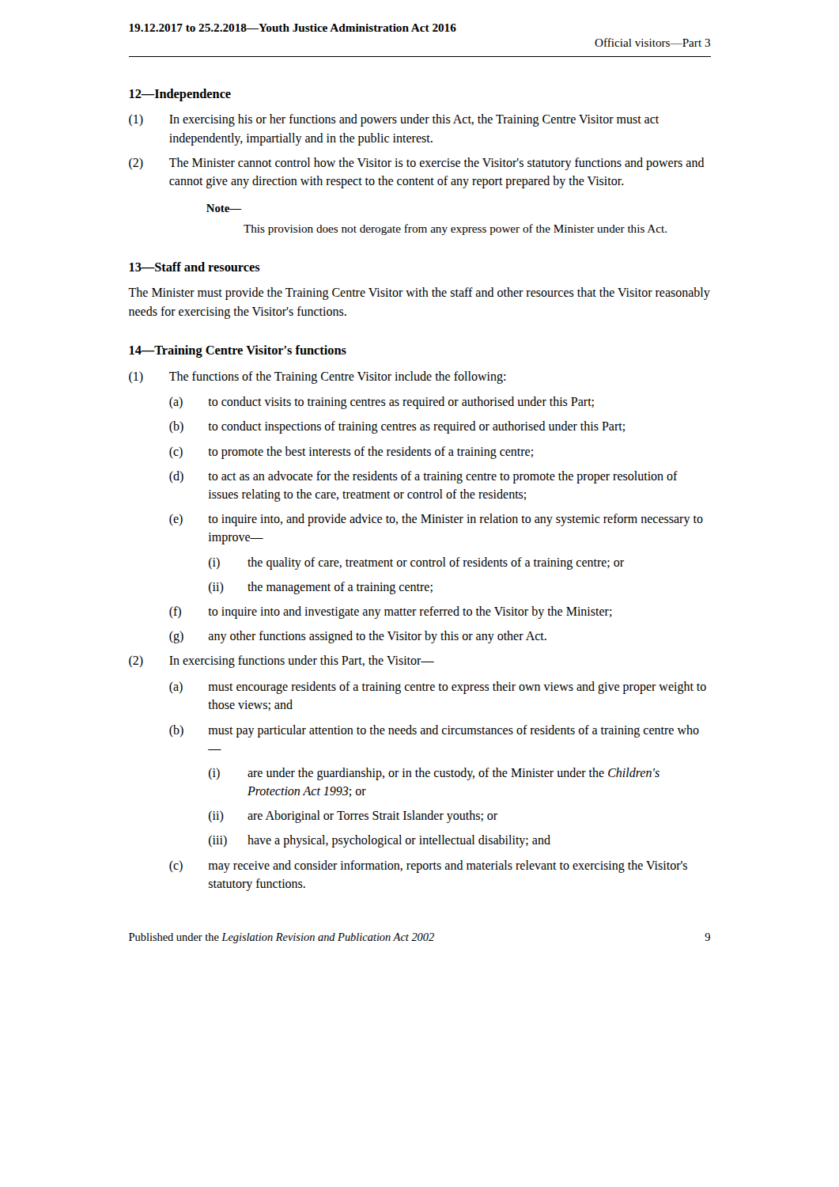19.12.2017 to 25.2.2018—Youth Justice Administration Act 2016
Official visitors—Part 3
12—Independence
(1) In exercising his or her functions and powers under this Act, the Training Centre Visitor must act independently, impartially and in the public interest.
(2) The Minister cannot control how the Visitor is to exercise the Visitor's statutory functions and powers and cannot give any direction with respect to the content of any report prepared by the Visitor.
Note—
This provision does not derogate from any express power of the Minister under this Act.
13—Staff and resources
The Minister must provide the Training Centre Visitor with the staff and other resources that the Visitor reasonably needs for exercising the Visitor's functions.
14—Training Centre Visitor's functions
(1)
The functions of the Training Centre Visitor include the following:
(a) to conduct visits to training centres as required or authorised under this Part;
(b) to conduct inspections of training centres as required or authorised under this Part;
(c) to promote the best interests of the residents of a training centre;
(d) to act as an advocate for the residents of a training centre to promote the proper resolution of issues relating to the care, treatment or control of the residents;
(e) to inquire into, and provide advice to, the Minister in relation to any systemic reform necessary to improve—
(i) the quality of care, treatment or control of residents of a training centre; or
(ii) the management of a training centre;
(f) to inquire into and investigate any matter referred to the Visitor by the Minister;
(g) any other functions assigned to the Visitor by this or any other Act.
(2)
In exercising functions under this Part, the Visitor—
(a) must encourage residents of a training centre to express their own views and give proper weight to those views; and
(b) must pay particular attention to the needs and circumstances of residents of a training centre who—
(i) are under the guardianship, or in the custody, of the Minister under the Children's Protection Act 1993; or
(ii) are Aboriginal or Torres Strait Islander youths; or
(iii) have a physical, psychological or intellectual disability; and
(c) may receive and consider information, reports and materials relevant to exercising the Visitor's statutory functions.
Published under the Legislation Revision and Publication Act 2002
9